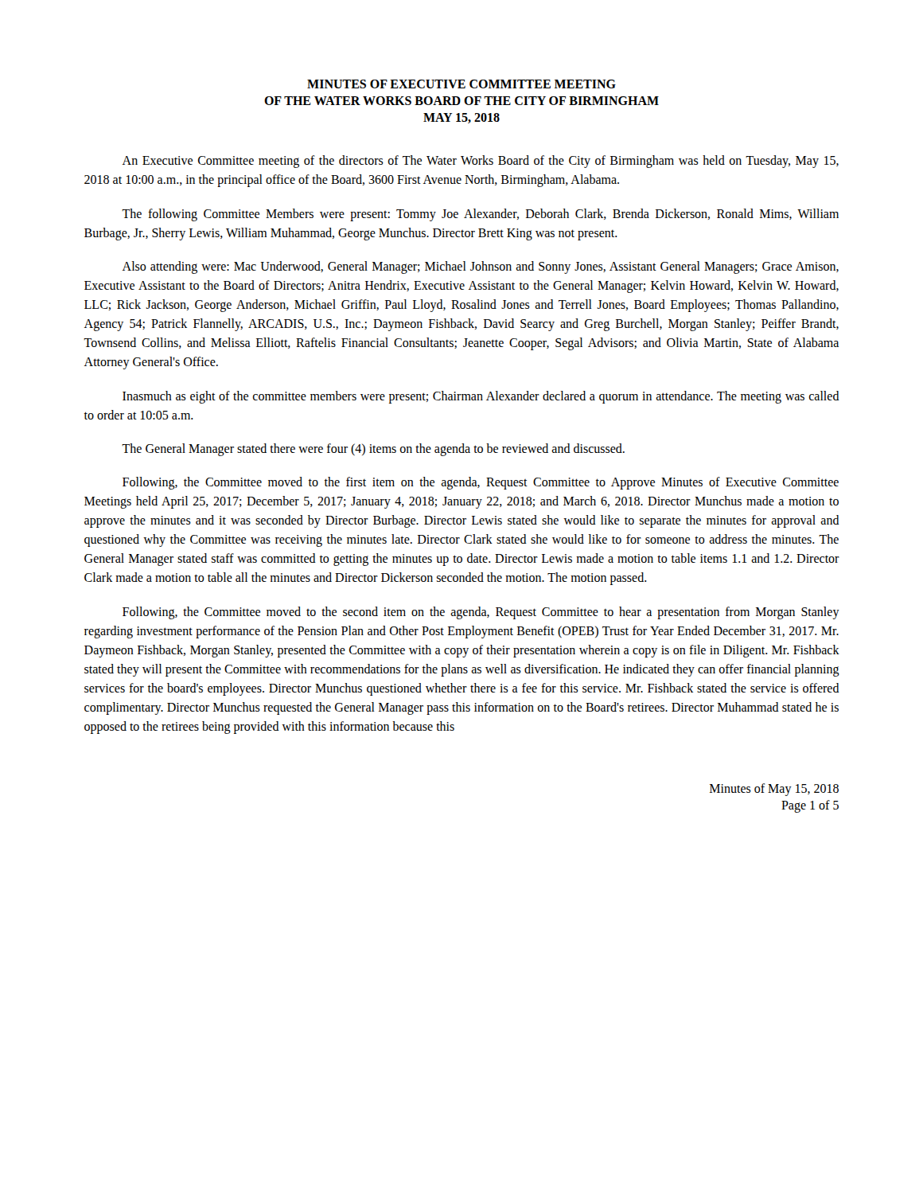Minutes of Executive Committee Meeting
of the Water Works Board of the City of Birmingham
May 15, 2018
An Executive Committee meeting of the directors of The Water Works Board of the City of Birmingham was held on Tuesday, May 15, 2018 at 10:00 a.m., in the principal office of the Board, 3600 First Avenue North, Birmingham, Alabama.
The following Committee Members were present: Tommy Joe Alexander, Deborah Clark, Brenda Dickerson, Ronald Mims, William Burbage, Jr., Sherry Lewis, William Muhammad, George Munchus. Director Brett King was not present.
Also attending were: Mac Underwood, General Manager; Michael Johnson and Sonny Jones, Assistant General Managers; Grace Amison, Executive Assistant to the Board of Directors; Anitra Hendrix, Executive Assistant to the General Manager; Kelvin Howard, Kelvin W. Howard, LLC; Rick Jackson, George Anderson, Michael Griffin, Paul Lloyd, Rosalind Jones and Terrell Jones, Board Employees; Thomas Pallandino, Agency 54; Patrick Flannelly, ARCADIS, U.S., Inc.; Daymeon Fishback, David Searcy and Greg Burchell, Morgan Stanley; Peiffer Brandt, Townsend Collins, and Melissa Elliott, Raftelis Financial Consultants; Jeanette Cooper, Segal Advisors; and Olivia Martin, State of Alabama Attorney General's Office.
Inasmuch as eight of the committee members were present; Chairman Alexander declared a quorum in attendance. The meeting was called to order at 10:05 a.m.
The General Manager stated there were four (4) items on the agenda to be reviewed and discussed.
Following, the Committee moved to the first item on the agenda, Request Committee to Approve Minutes of Executive Committee Meetings held April 25, 2017; December 5, 2017; January 4, 2018; January 22, 2018; and March 6, 2018. Director Munchus made a motion to approve the minutes and it was seconded by Director Burbage. Director Lewis stated she would like to separate the minutes for approval and questioned why the Committee was receiving the minutes late. Director Clark stated she would like to for someone to address the minutes. The General Manager stated staff was committed to getting the minutes up to date. Director Lewis made a motion to table items 1.1 and 1.2. Director Clark made a motion to table all the minutes and Director Dickerson seconded the motion. The motion passed.
Following, the Committee moved to the second item on the agenda, Request Committee to hear a presentation from Morgan Stanley regarding investment performance of the Pension Plan and Other Post Employment Benefit (OPEB) Trust for Year Ended December 31, 2017. Mr. Daymeon Fishback, Morgan Stanley, presented the Committee with a copy of their presentation wherein a copy is on file in Diligent. Mr. Fishback stated they will present the Committee with recommendations for the plans as well as diversification. He indicated they can offer financial planning services for the board's employees. Director Munchus questioned whether there is a fee for this service. Mr. Fishback stated the service is offered complimentary. Director Munchus requested the General Manager pass this information on to the Board's retirees. Director Muhammad stated he is opposed to the retirees being provided with this information because this
Minutes of May 15, 2018
Page 1 of 5